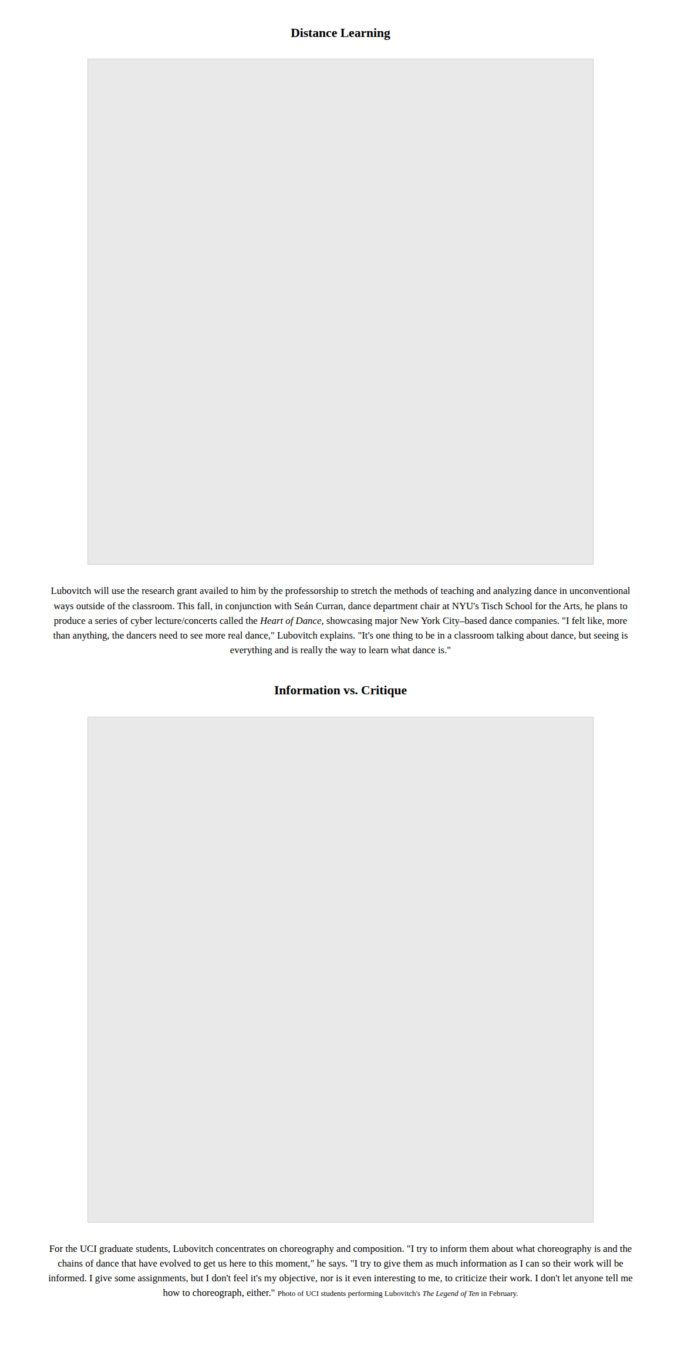Distance Learning
Lubovitch will use the research grant availed to him by the professorship to stretch the methods of teaching and analyzing dance in unconventional ways outside of the classroom. This fall, in conjunction with Seán Curran, dance department chair at NYU's Tisch School for the Arts, he plans to produce a series of cyber lecture/concerts called the Heart of Dance, showcasing major New York City–based dance companies. "I felt like, more than anything, the dancers need to see more real dance," Lubovitch explains. "It's one thing to be in a classroom talking about dance, but seeing is everything and is really the way to learn what dance is."
Information vs. Critique
For the UCI graduate students, Lubovitch concentrates on choreography and composition. "I try to inform them about what choreography is and the chains of dance that have evolved to get us here to this moment," he says. "I try to give them as much information as I can so their work will be informed. I give some assignments, but I don't feel it's my objective, nor is it even interesting to me, to criticize their work. I don't let anyone tell me how to choreograph, either." Photo of UCI students performing Lubovitch's The Legend of Ten in February.